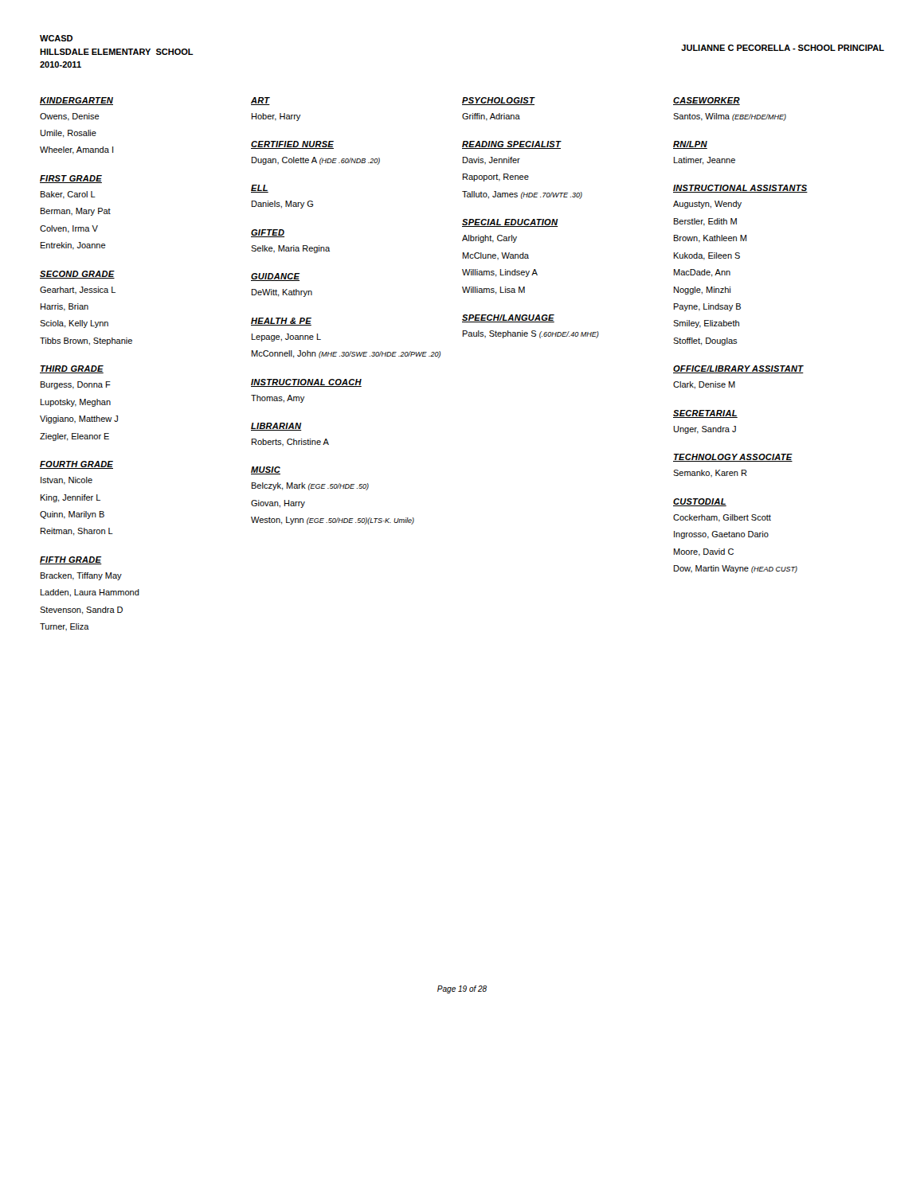WCASD
HILLSDALE ELEMENTARY SCHOOL
2010-2011
JULIANNE C PECORELLA - SCHOOL PRINCIPAL
KINDERGARTEN
Owens, Denise
Umile, Rosalie
Wheeler, Amanda I
FIRST GRADE
Baker, Carol L
Berman, Mary Pat
Colven, Irma V
Entrekin, Joanne
SECOND GRADE
Gearhart, Jessica L
Harris, Brian
Sciola, Kelly Lynn
Tibbs Brown, Stephanie
THIRD GRADE
Burgess, Donna F
Lupotsky, Meghan
Viggiano, Matthew J
Ziegler, Eleanor E
FOURTH GRADE
Istvan, Nicole
King, Jennifer L
Quinn, Marilyn B
Reitman, Sharon L
FIFTH GRADE
Bracken, Tiffany May
Ladden, Laura Hammond
Stevenson, Sandra D
Turner, Eliza
ART
Hober, Harry
CERTIFIED NURSE
Dugan, Colette A (HDE .60/NDB .20)
ELL
Daniels, Mary G
GIFTED
Selke, Maria Regina
GUIDANCE
DeWitt, Kathryn
HEALTH & PE
Lepage, Joanne L
McConnell, John (MHE .30/SWE .30/HDE .20/PWE .20)
INSTRUCTIONAL COACH
Thomas, Amy
LIBRARIAN
Roberts, Christine A
MUSIC
Belczyk, Mark (EGE .50/HDE .50)
Giovan, Harry
Weston, Lynn (EGE .50/HDE .50)(LTS-K. Umile)
PSYCHOLOGIST
Griffin, Adriana
READING SPECIALIST
Davis, Jennifer
Rapoport, Renee
Talluto, James (HDE .70/WTE .30)
SPECIAL EDUCATION
Albright, Carly
McClune, Wanda
Williams, Lindsey A
Williams, Lisa M
SPEECH/LANGUAGE
Pauls, Stephanie S (.60HDE/.40 MHE)
CASEWORKER
Santos, Wilma (EBE/HDE/MHE)
RN/LPN
Latimer, Jeanne
INSTRUCTIONAL ASSISTANTS
Augustyn, Wendy
Berstler, Edith M
Brown, Kathleen M
Kukoda, Eileen S
MacDade, Ann
Noggle, Minzhi
Payne, Lindsay B
Smiley, Elizabeth
Stofflet, Douglas
OFFICE/LIBRARY ASSISTANT
Clark, Denise M
SECRETARIAL
Unger, Sandra J
TECHNOLOGY ASSOCIATE
Semanko, Karen R
CUSTODIAL
Cockerham, Gilbert Scott
Ingrosso, Gaetano Dario
Moore, David C
Dow, Martin Wayne (HEAD CUST)
Page 19 of 28